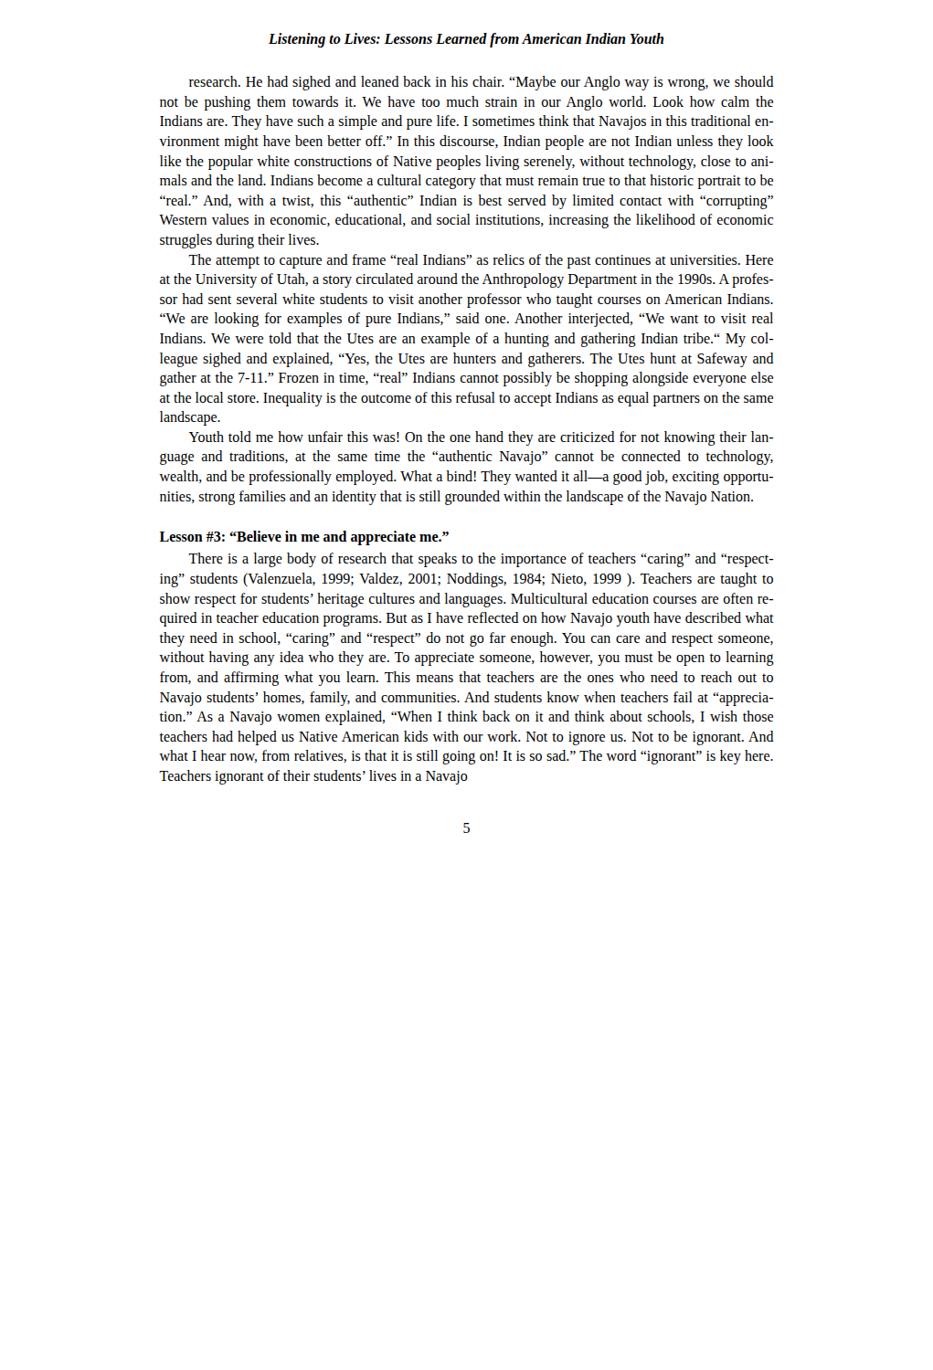Listening to Lives: Lessons Learned from American Indian Youth
research. He had sighed and leaned back in his chair. “Maybe our Anglo way is wrong, we should not be pushing them towards it. We have too much strain in our Anglo world. Look how calm the Indians are. They have such a simple and pure life. I sometimes think that Navajos in this traditional environment might have been better off.” In this discourse, Indian people are not Indian unless they look like the popular white constructions of Native peoples living serenely, without technology, close to animals and the land. Indians become a cultural category that must remain true to that historic portrait to be “real.” And, with a twist, this “authentic” Indian is best served by limited contact with “corrupting” Western values in economic, educational, and social institutions, increasing the likelihood of economic struggles during their lives.
The attempt to capture and frame “real Indians” as relics of the past continues at universities. Here at the University of Utah, a story circulated around the Anthropology Department in the 1990s. A professor had sent several white students to visit another professor who taught courses on American Indians. “We are looking for examples of pure Indians,” said one. Another interjected, “We want to visit real Indians. We were told that the Utes are an example of a hunting and gathering Indian tribe.“ My colleague sighed and explained, “Yes, the Utes are hunters and gatherers. The Utes hunt at Safeway and gather at the 7-11.” Frozen in time, “real” Indians cannot possibly be shopping alongside everyone else at the local store. Inequality is the outcome of this refusal to accept Indians as equal partners on the same landscape.
Youth told me how unfair this was! On the one hand they are criticized for not knowing their language and traditions, at the same time the “authentic Navajo” cannot be connected to technology, wealth, and be professionally employed. What a bind! They wanted it all—a good job, exciting opportunities, strong families and an identity that is still grounded within the landscape of the Navajo Nation.
Lesson #3: “Believe in me and appreciate me.”
There is a large body of research that speaks to the importance of teachers “caring” and “respecting” students (Valenzuela, 1999; Valdez, 2001; Noddings, 1984; Nieto, 1999 ). Teachers are taught to show respect for students’ heritage cultures and languages. Multicultural education courses are often required in teacher education programs. But as I have reflected on how Navajo youth have described what they need in school, “caring” and “respect” do not go far enough. You can care and respect someone, without having any idea who they are. To appreciate someone, however, you must be open to learning from, and affirming what you learn. This means that teachers are the ones who need to reach out to Navajo students’ homes, family, and communities. And students know when teachers fail at “appreciation.” As a Navajo women explained, “When I think back on it and think about schools, I wish those teachers had helped us Native American kids with our work. Not to ignore us. Not to be ignorant. And what I hear now, from relatives, is that it is still going on! It is so sad.” The word “ignorant” is key here. Teachers ignorant of their students’ lives in a Navajo
5